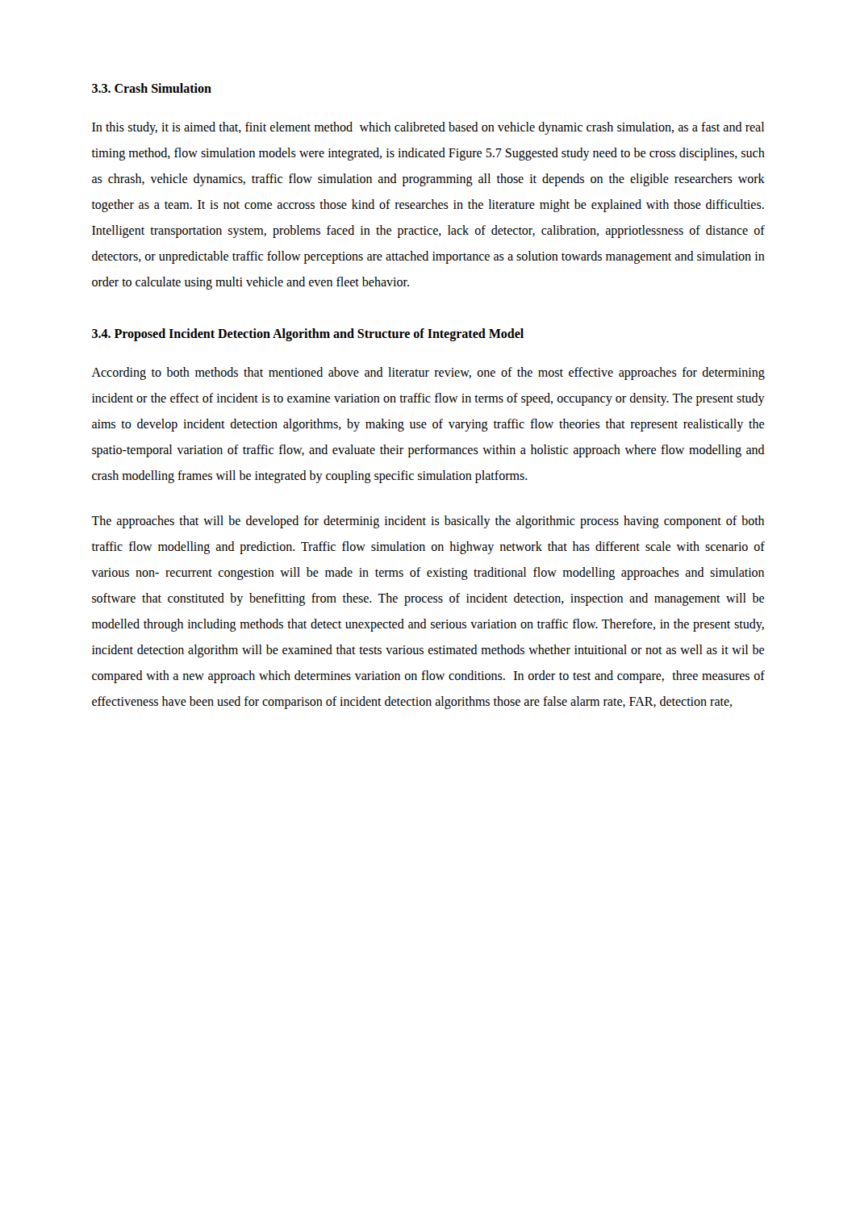3.3. Crash Simulation
In this study, it is aimed that, finit element method which calibreted based on vehicle dynamic crash simulation, as a fast and real timing method, flow simulation models were integrated, is indicated Figure 5.7 Suggested study need to be cross disciplines, such as chrash, vehicle dynamics, traffic flow simulation and programming all those it depends on the eligible researchers work together as a team. It is not come accross those kind of researches in the literature might be explained with those difficulties. Intelligent transportation system, problems faced in the practice, lack of detector, calibration, appriotlessness of distance of detectors, or unpredictable traffic follow perceptions are attached importance as a solution towards management and simulation in order to calculate using multi vehicle and even fleet behavior.
3.4. Proposed Incident Detection Algorithm and Structure of Integrated Model
According to both methods that mentioned above and literatur review, one of the most effective approaches for determining incident or the effect of incident is to examine variation on traffic flow in terms of speed, occupancy or density. The present study aims to develop incident detection algorithms, by making use of varying traffic flow theories that represent realistically the spatio-temporal variation of traffic flow, and evaluate their performances within a holistic approach where flow modelling and crash modelling frames will be integrated by coupling specific simulation platforms.
The approaches that will be developed for determinig incident is basically the algorithmic process having component of both traffic flow modelling and prediction. Traffic flow simulation on highway network that has different scale with scenario of various non- recurrent congestion will be made in terms of existing traditional flow modelling approaches and simulation software that constituted by benefitting from these. The process of incident detection, inspection and management will be modelled through including methods that detect unexpected and serious variation on traffic flow. Therefore, in the present study, incident detection algorithm will be examined that tests various estimated methods whether intuitional or not as well as it wil be compared with a new approach which determines variation on flow conditions. In order to test and compare, three measures of effectiveness have been used for comparison of incident detection algorithms those are false alarm rate, FAR, detection rate,